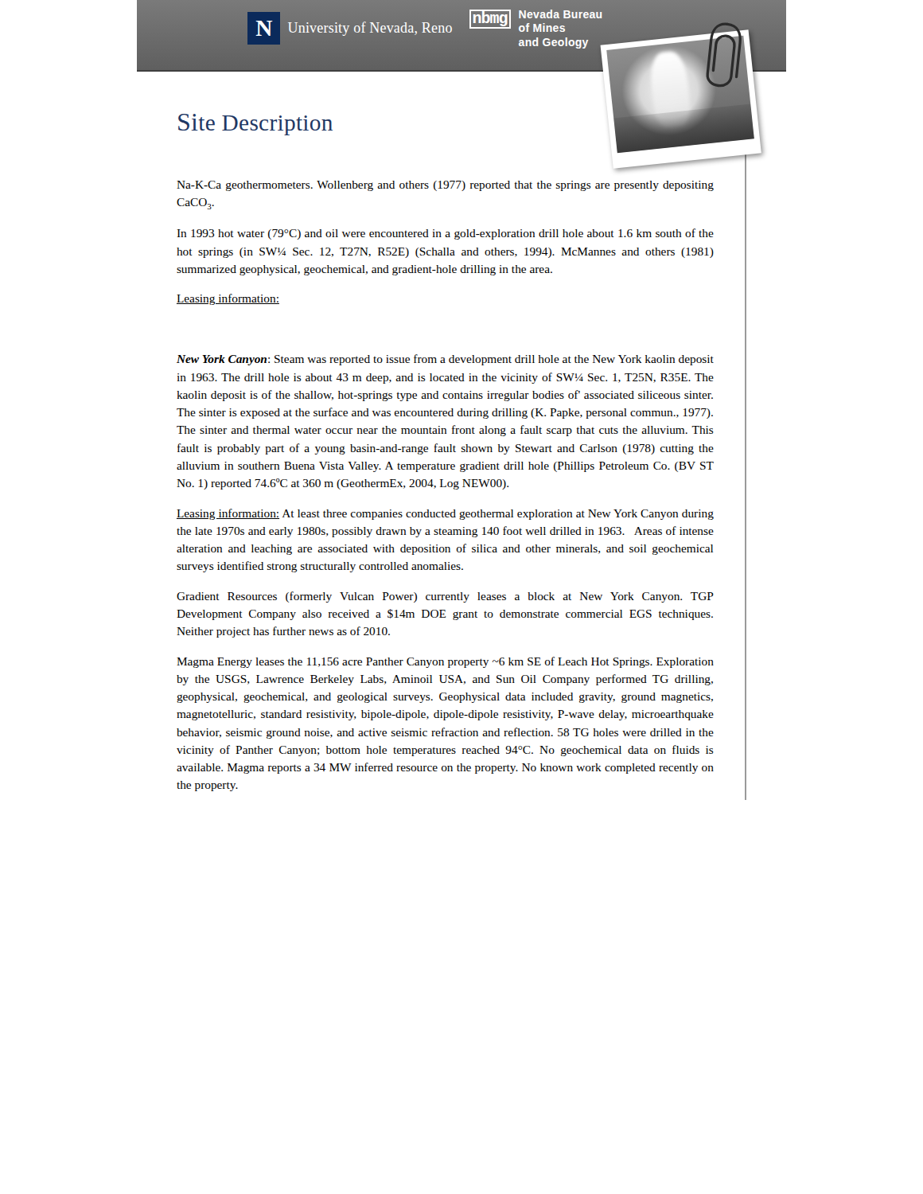N
University of Nevada, Reno
nbmg
Nevada Bureau
of Mines
and Geology
Site Description
Na-K-Ca geothermometers. Wollenberg and others (1977) reported that the springs are presently depositing CaCO3.
In 1993 hot water (79°C) and oil were encountered in a gold-exploration drill hole about 1.6 km south of the hot springs (in SW¼ Sec. 12, T27N, R52E) (Schalla and others, 1994). McMannes and others (1981) summarized geophysical, geochemical, and gradient-hole drilling in the area.
Leasing information:
New York Canyon: Steam was reported to issue from a development drill hole at the New York kaolin deposit in 1963. The drill hole is about 43 m deep, and is located in the vicinity of SW¼ Sec. 1, T25N, R35E. The kaolin deposit is of the shallow, hot-springs type and contains irregular bodies of' associated siliceous sinter. The sinter is exposed at the surface and was encountered during drilling (K. Papke, personal commun., 1977). The sinter and thermal water occur near the mountain front along a fault scarp that cuts the alluvium. This fault is probably part of a young basin-and-range fault shown by Stewart and Carlson (1978) cutting the alluvium in southern Buena Vista Valley. A temperature gradient drill hole (Phillips Petroleum Co. (BV ST No. 1) reported 74.6ºC at 360 m (GeothermEx, 2004, Log NEW00).
Leasing information: At least three companies conducted geothermal exploration at New York Canyon during the late 1970s and early 1980s, possibly drawn by a steaming 140 foot well drilled in 1963. Areas of intense alteration and leaching are associated with deposition of silica and other minerals, and soil geochemical surveys identified strong structurally controlled anomalies.
Gradient Resources (formerly Vulcan Power) currently leases a block at New York Canyon. TGP Development Company also received a $14m DOE grant to demonstrate commercial EGS techniques. Neither project has further news as of 2010.
Magma Energy leases the 11,156 acre Panther Canyon property ~6 km SE of Leach Hot Springs. Exploration by the USGS, Lawrence Berkeley Labs, Aminoil USA, and Sun Oil Company performed TG drilling, geophysical, geochemical, and geological surveys. Geophysical data included gravity, ground magnetics, magnetotelluric, standard resistivity, bipole-dipole, dipole-dipole resistivity, P-wave delay, microearthquake behavior, seismic ground noise, and active seismic refraction and reflection. 58 TG holes were drilled in the vicinity of Panther Canyon; bottom hole temperatures reached 94°C. No geochemical data on fluids is available. Magma reports a 34 MW inferred resource on the property. No known work completed recently on the property.